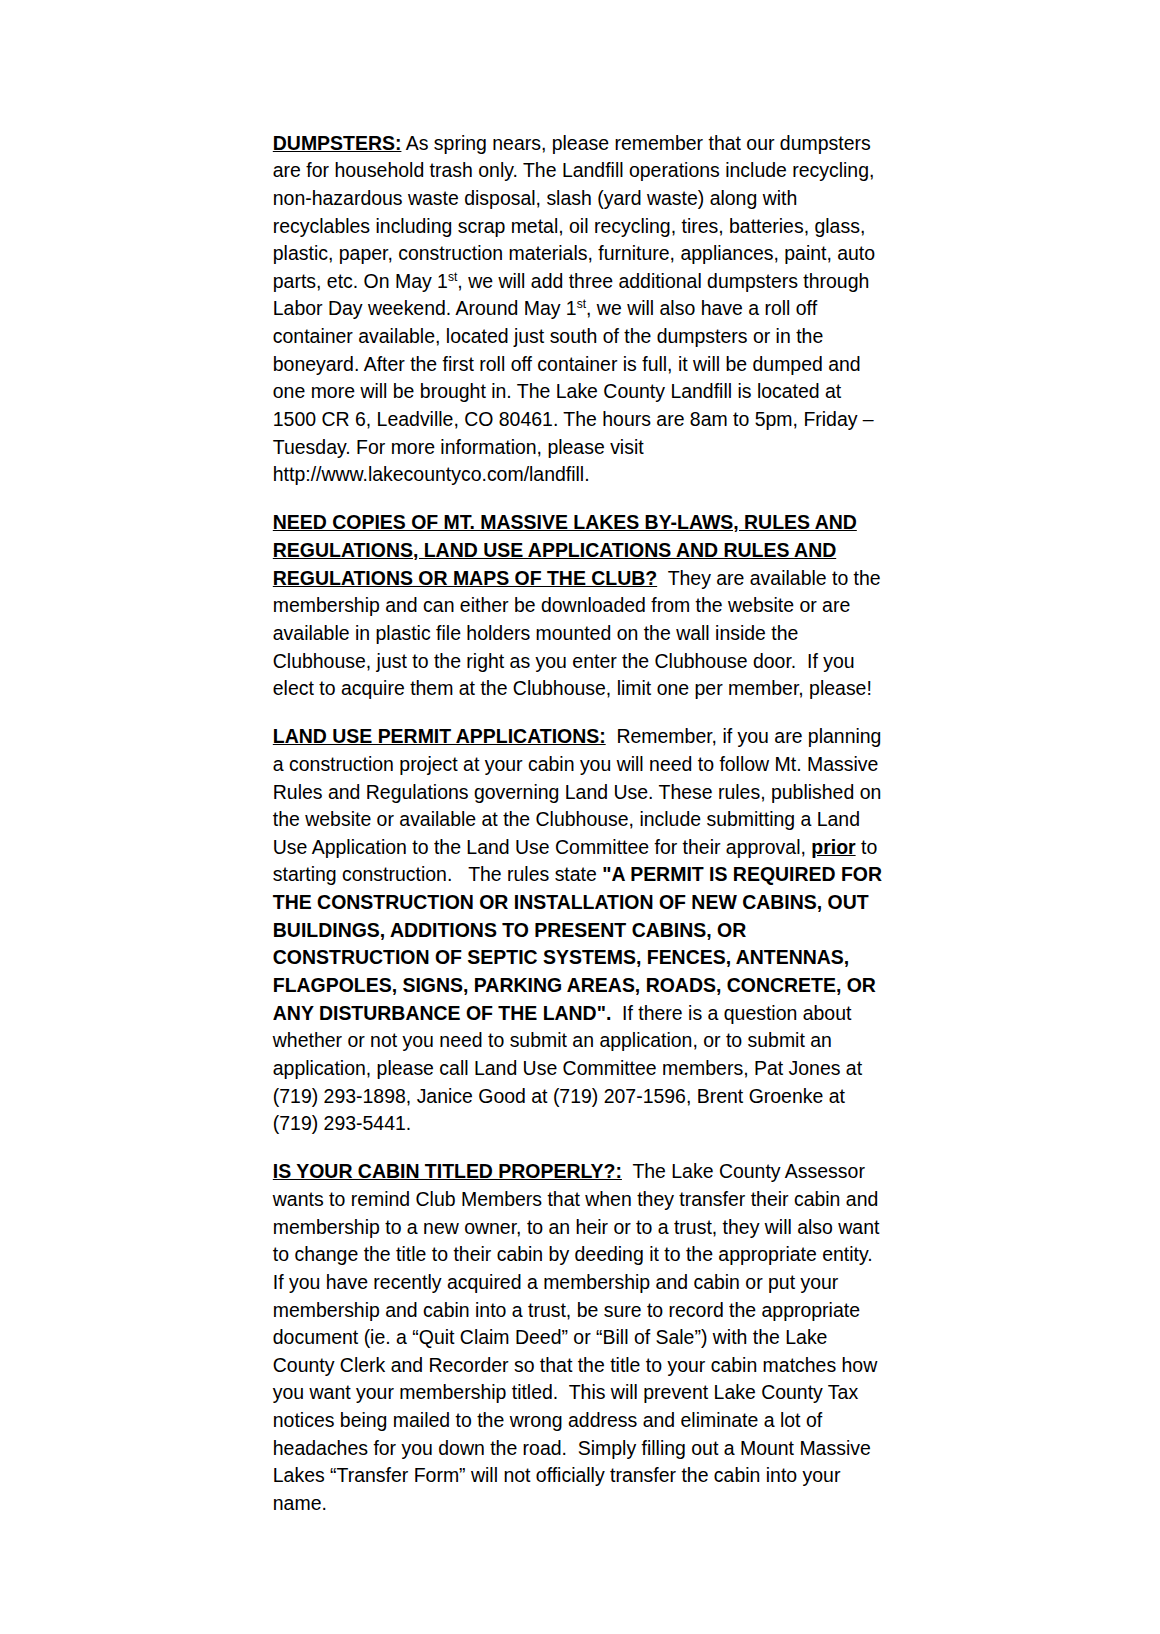DUMPSTERS: As spring nears, please remember that our dumpsters are for household trash only. The Landfill operations include recycling, non-hazardous waste disposal, slash (yard waste) along with recyclables including scrap metal, oil recycling, tires, batteries, glass, plastic, paper, construction materials, furniture, appliances, paint, auto parts, etc. On May 1st, we will add three additional dumpsters through Labor Day weekend. Around May 1st, we will also have a roll off container available, located just south of the dumpsters or in the boneyard. After the first roll off container is full, it will be dumped and one more will be brought in. The Lake County Landfill is located at 1500 CR 6, Leadville, CO 80461. The hours are 8am to 5pm, Friday – Tuesday. For more information, please visit http://www.lakecountyco.com/landfill.
NEED COPIES OF MT. MASSIVE LAKES BY-LAWS, RULES AND REGULATIONS, LAND USE APPLICATIONS AND RULES AND REGULATIONS OR MAPS OF THE CLUB? They are available to the membership and can either be downloaded from the website or are available in plastic file holders mounted on the wall inside the Clubhouse, just to the right as you enter the Clubhouse door. If you elect to acquire them at the Clubhouse, limit one per member, please!
LAND USE PERMIT APPLICATIONS: Remember, if you are planning a construction project at your cabin you will need to follow Mt. Massive Rules and Regulations governing Land Use. These rules, published on the website or available at the Clubhouse, include submitting a Land Use Application to the Land Use Committee for their approval, prior to starting construction. The rules state "A PERMIT IS REQUIRED FOR THE CONSTRUCTION OR INSTALLATION OF NEW CABINS, OUT BUILDINGS, ADDITIONS TO PRESENT CABINS, OR CONSTRUCTION OF SEPTIC SYSTEMS, FENCES, ANTENNAS, FLAGPOLES, SIGNS, PARKING AREAS, ROADS, CONCRETE, OR ANY DISTURBANCE OF THE LAND". If there is a question about whether or not you need to submit an application, or to submit an application, please call Land Use Committee members, Pat Jones at (719) 293-1898, Janice Good at (719) 207-1596, Brent Groenke at (719) 293-5441.
IS YOUR CABIN TITLED PROPERLY?: The Lake County Assessor wants to remind Club Members that when they transfer their cabin and membership to a new owner, to an heir or to a trust, they will also want to change the title to their cabin by deeding it to the appropriate entity. If you have recently acquired a membership and cabin or put your membership and cabin into a trust, be sure to record the appropriate document (ie. a “Quit Claim Deed” or “Bill of Sale”) with the Lake County Clerk and Recorder so that the title to your cabin matches how you want your membership titled. This will prevent Lake County Tax notices being mailed to the wrong address and eliminate a lot of headaches for you down the road. Simply filling out a Mount Massive Lakes “Transfer Form” will not officially transfer the cabin into your name.